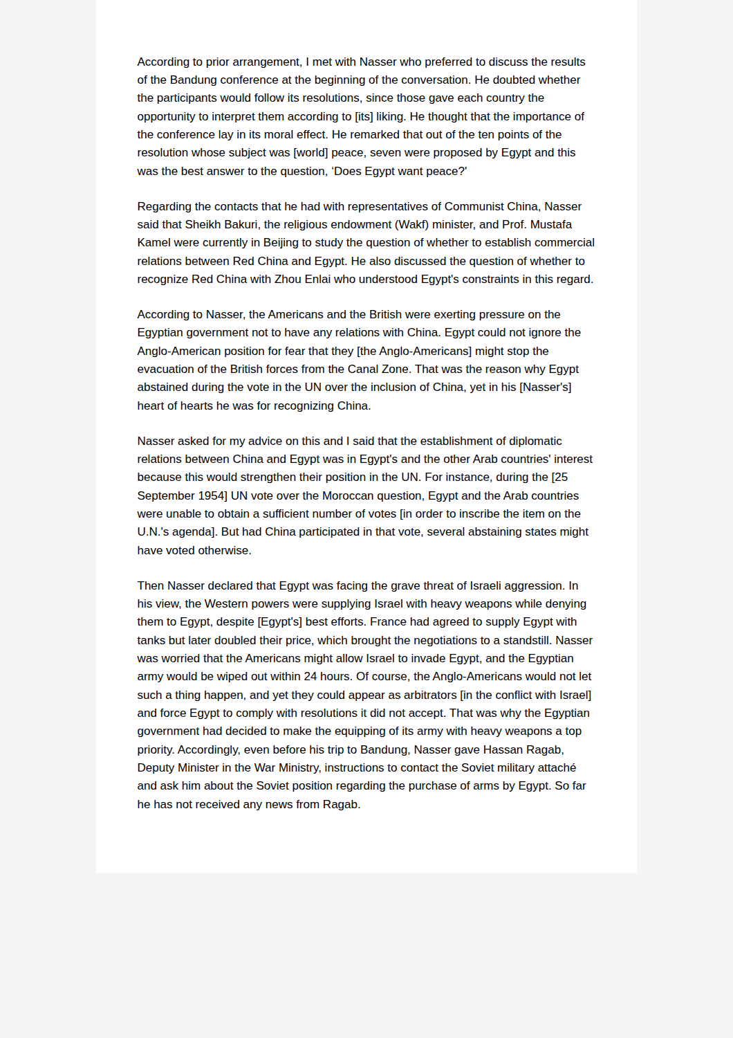According to prior arrangement, I met with Nasser who preferred to discuss the results of the Bandung conference at the beginning of the conversation. He doubted whether the participants would follow its resolutions, since those gave each country the opportunity to interpret them according to [its] liking. He thought that the importance of the conference lay in its moral effect. He remarked that out of the ten points of the resolution whose subject was [world] peace, seven were proposed by Egypt and this was the best answer to the question, ‘Does Egypt want peace?'
Regarding the contacts that he had with representatives of Communist China, Nasser said that Sheikh Bakuri, the religious endowment (Wakf) minister, and Prof. Mustafa Kamel were currently in Beijing to study the question of whether to establish commercial relations between Red China and Egypt. He also discussed the question of whether to recognize Red China with Zhou Enlai who understood Egypt's constraints in this regard.
According to Nasser, the Americans and the British were exerting pressure on the Egyptian government not to have any relations with China. Egypt could not ignore the Anglo-American position for fear that they [the Anglo-Americans] might stop the evacuation of the British forces from the Canal Zone. That was the reason why Egypt abstained during the vote in the UN over the inclusion of China, yet in his [Nasser's] heart of hearts he was for recognizing China.
Nasser asked for my advice on this and I said that the establishment of diplomatic relations between China and Egypt was in Egypt's and the other Arab countries' interest because this would strengthen their position in the UN. For instance, during the [25 September 1954] UN vote over the Moroccan question, Egypt and the Arab countries were unable to obtain a sufficient number of votes [in order to inscribe the item on the U.N.'s agenda]. But had China participated in that vote, several abstaining states might have voted otherwise.
Then Nasser declared that Egypt was facing the grave threat of Israeli aggression. In his view, the Western powers were supplying Israel with heavy weapons while denying them to Egypt, despite [Egypt's] best efforts. France had agreed to supply Egypt with tanks but later doubled their price, which brought the negotiations to a standstill. Nasser was worried that the Americans might allow Israel to invade Egypt, and the Egyptian army would be wiped out within 24 hours. Of course, the Anglo-Americans would not let such a thing happen, and yet they could appear as arbitrators [in the conflict with Israel] and force Egypt to comply with resolutions it did not accept. That was why the Egyptian government had decided to make the equipping of its army with heavy weapons a top priority. Accordingly, even before his trip to Bandung, Nasser gave Hassan Ragab, Deputy Minister in the War Ministry, instructions to contact the Soviet military attaché and ask him about the Soviet position regarding the purchase of arms by Egypt. So far he has not received any news from Ragab.